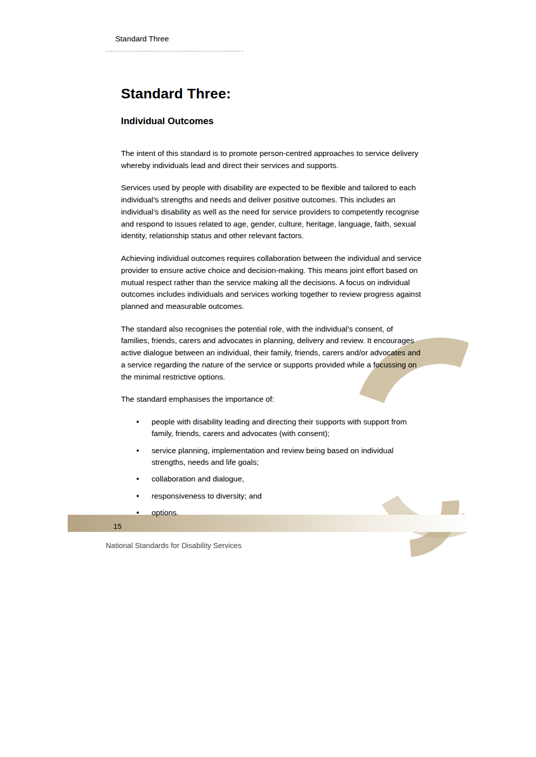Standard Three
Standard Three:
Individual Outcomes
The intent of this standard is to promote person-centred approaches to service delivery whereby individuals lead and direct their services and supports.
Services used by people with disability are expected to be flexible and tailored to each individual’s strengths and needs and deliver positive outcomes. This includes an individual’s disability as well as the need for service providers to competently recognise and respond to issues related to age, gender, culture, heritage, language, faith, sexual identity, relationship status and other relevant factors.
Achieving individual outcomes requires collaboration between the individual and service provider to ensure active choice and decision-making. This means joint effort based on mutual respect rather than the service making all the decisions. A focus on individual outcomes includes individuals and services working together to review progress against planned and measurable outcomes.
The standard also recognises the potential role, with the individual’s consent, of families, friends, carers and advocates in planning, delivery and review. It encourages active dialogue between an individual, their family, friends, carers and/or advocates and a service regarding the nature of the service or supports provided while a focussing on the minimal restrictive options.
The standard emphasises the importance of:
people with disability leading and directing their supports with support from family, friends, carers and advocates (with consent);
service planning, implementation and review being based on individual strengths, needs and life goals;
collaboration and dialogue,
responsiveness to diversity; and
options.
15
National Standards for Disability Services